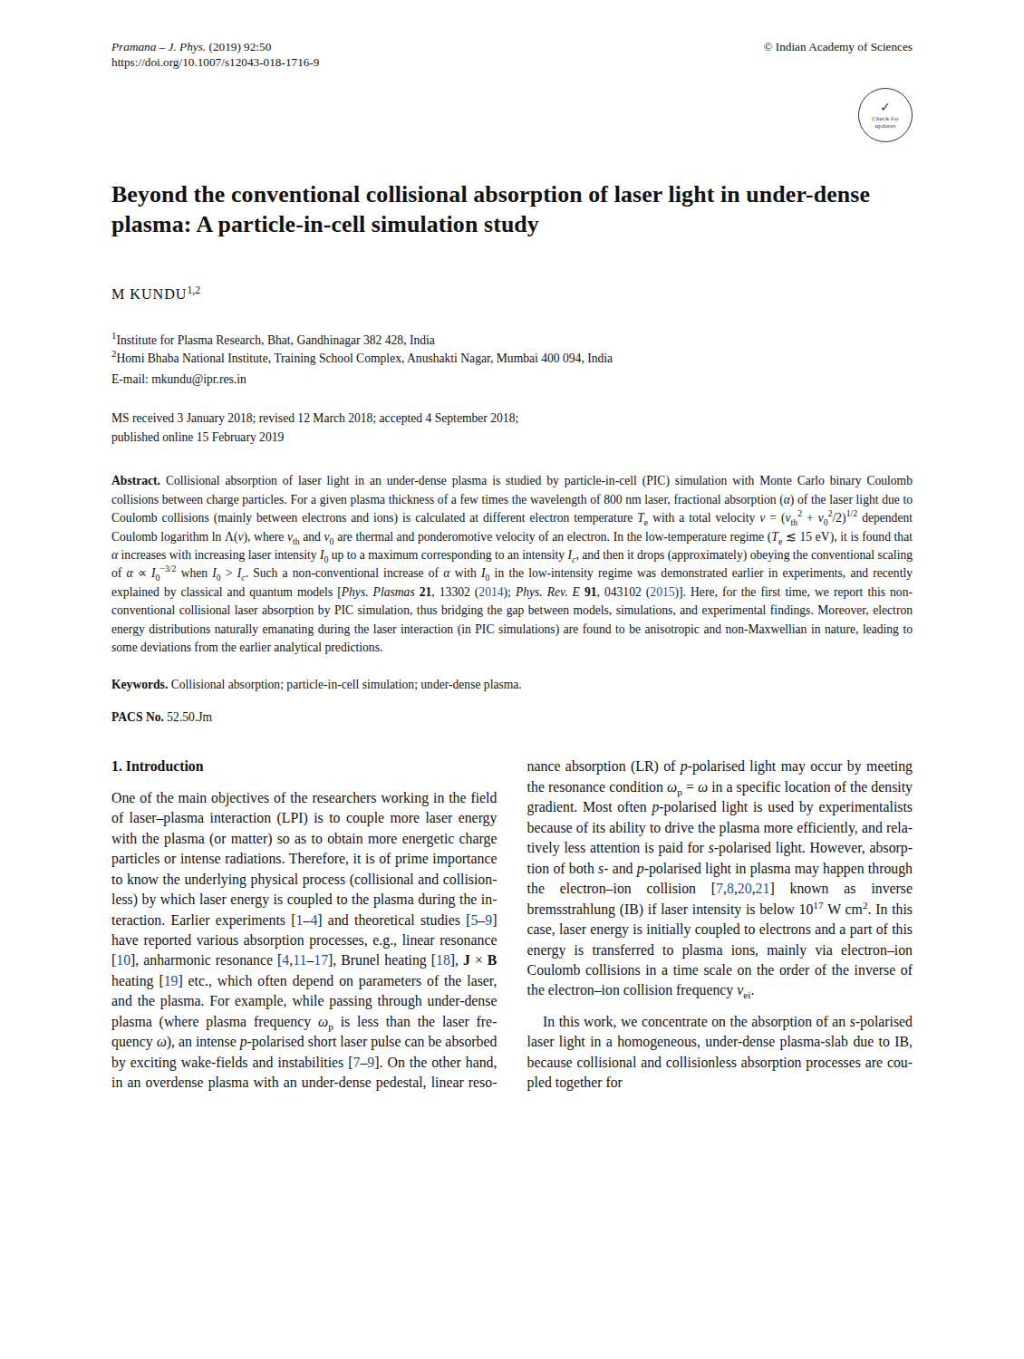Pramana – J. Phys. (2019) 92:50
https://doi.org/10.1007/s12043-018-1716-9
© Indian Academy of Sciences
✓ Check for
updates
Beyond the conventional collisional absorption of laser light in under-dense plasma: A particle-in-cell simulation study
M KUNDU1,2
1Institute for Plasma Research, Bhat, Gandhinagar 382 428, India
2Homi Bhaba National Institute, Training School Complex, Anushakti Nagar, Mumbai 400 094, India
E-mail: mkundu@ipr.res.in
MS received 3 January 2018; revised 12 March 2018; accepted 4 September 2018;
published online 15 February 2019
Abstract. Collisional absorption of laser light in an under-dense plasma is studied by particle-in-cell (PIC) simulation with Monte Carlo binary Coulomb collisions between charge particles. For a given plasma thickness of a few times the wavelength of 800 nm laser, fractional absorption (α) of the laser light due to Coulomb collisions (mainly between electrons and ions) is calculated at different electron temperature Te with a total velocity v = (vth2 + v02/2)1/2 dependent Coulomb logarithm ln Λ(v), where vth and v0 are thermal and ponderomotive velocity of an electron. In the low-temperature regime (Te ≲ 15 eV), it is found that α increases with increasing laser intensity I0 up to a maximum corresponding to an intensity Ic, and then it drops (approximately) obeying the conventional scaling of α ∝ I0−3/2 when I0 > Ic. Such a non-conventional increase of α with I0 in the low-intensity regime was demonstrated earlier in experiments, and recently explained by classical and quantum models [Phys. Plasmas 21, 13302 (2014); Phys. Rev. E 91, 043102 (2015)]. Here, for the first time, we report this non-conventional collisional laser absorption by PIC simulation, thus bridging the gap between models, simulations, and experimental findings. Moreover, electron energy distributions naturally emanating during the laser interaction (in PIC simulations) are found to be anisotropic and non-Maxwellian in nature, leading to some deviations from the earlier analytical predictions.
Keywords. Collisional absorption; particle-in-cell simulation; under-dense plasma.
PACS No. 52.50.Jm
1. Introduction
One of the main objectives of the researchers working in the field of laser–plasma interaction (LPI) is to couple more laser energy with the plasma (or matter) so as to obtain more energetic charge particles or intense radiations. Therefore, it is of prime importance to know the underlying physical process (collisional and collisionless) by which laser energy is coupled to the plasma during the interaction. Earlier experiments [1–4] and theoretical studies [5–9] have reported various absorption processes, e.g., linear resonance [10], anharmonic resonance [4,11–17], Brunel heating [18], J × B heating [19] etc., which often depend on parameters of the laser, and the plasma. For example, while passing through under-dense plasma (where plasma frequency ωp is less than the laser frequency ω), an intense p-polarised short laser pulse can be absorbed by exciting wake-fields and instabilities [7–9]. On the other hand, in an overdense plasma with an under-dense pedestal, linear resonance absorption (LR) of p-polarised light may occur by meeting the resonance condition ωp = ω in a specific location of the density gradient. Most often p-polarised light is used by experimentalists because of its ability to drive the plasma more efficiently, and relatively less attention is paid for s-polarised light. However, absorption of both s- and p-polarised light in plasma may happen through the electron–ion collision [7,8,20,21] known as inverse bremsstrahlung (IB) if laser intensity is below 1017 W cm2. In this case, laser energy is initially coupled to electrons and a part of this energy is transferred to plasma ions, mainly via electron–ion Coulomb collisions in a time scale on the order of the inverse of the electron–ion collision frequency νei.
In this work, we concentrate on the absorption of an s-polarised laser light in a homogeneous, under-dense plasma-slab due to IB, because collisional and collisionless absorption processes are coupled together for